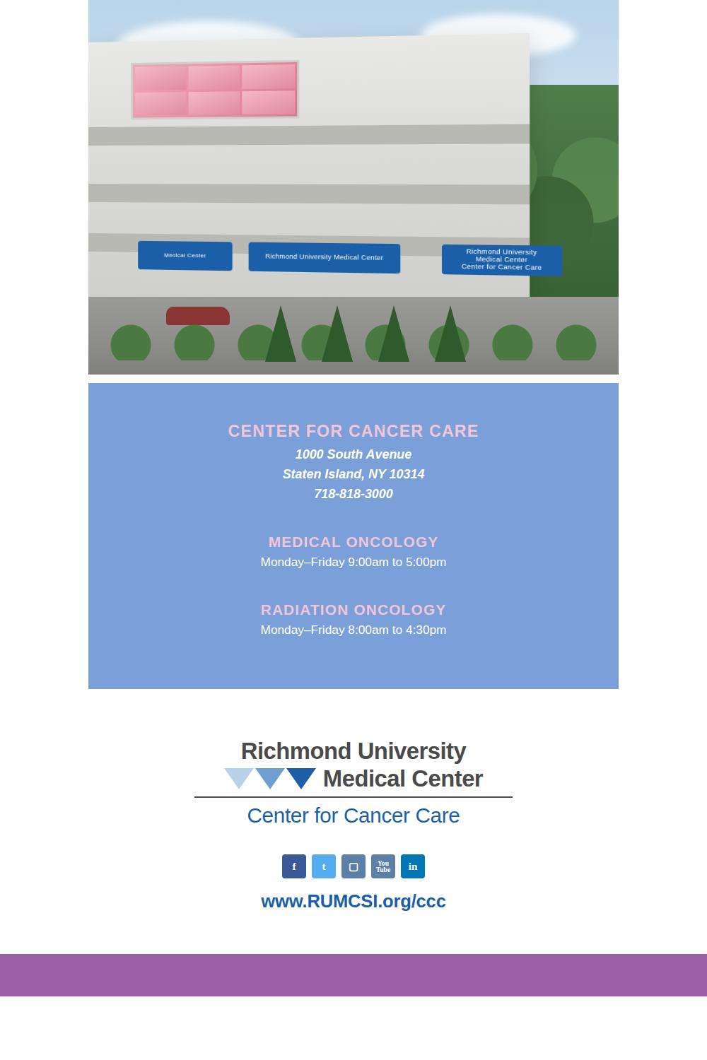Medical Center
Richmond University Medical Center
Richmond University
Medical Center
Center for Cancer Care
CENTER FOR CANCER CARE
1000 South Avenue
Staten Island, NY 10314
718-818-3000
MEDICAL ONCOLOGY
Monday–Friday 9:00am to 5:00pm
RADIATION ONCOLOGY
Monday–Friday 8:00am to 4:30pm
Richmond University
Medical Center
Center for Cancer Care
f t ▢ You
Tube in
www.RUMCSI.org/ccc